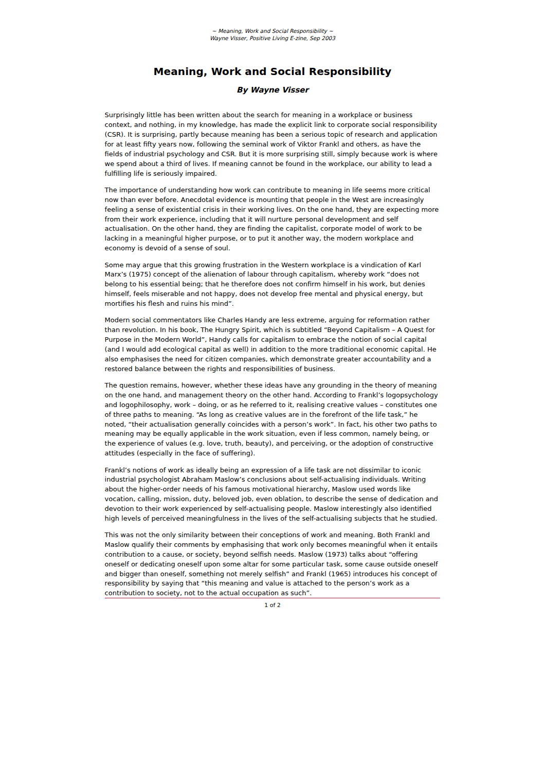~ Meaning, Work and Social Responsibility ~
Wayne Visser, Positive Living E-zine, Sep 2003
Meaning, Work and Social Responsibility
By Wayne Visser
Surprisingly little has been written about the search for meaning in a workplace or business context, and nothing, in my knowledge, has made the explicit link to corporate social responsibility (CSR). It is surprising, partly because meaning has been a serious topic of research and application for at least fifty years now, following the seminal work of Viktor Frankl and others, as have the fields of industrial psychology and CSR. But it is more surprising still, simply because work is where we spend about a third of lives. If meaning cannot be found in the workplace, our ability to lead a fulfilling life is seriously impaired.
The importance of understanding how work can contribute to meaning in life seems more critical now than ever before. Anecdotal evidence is mounting that people in the West are increasingly feeling a sense of existential crisis in their working lives. On the one hand, they are expecting more from their work experience, including that it will nurture personal development and self actualisation. On the other hand, they are finding the capitalist, corporate model of work to be lacking in a meaningful higher purpose, or to put it another way, the modern workplace and economy is devoid of a sense of soul.
Some may argue that this growing frustration in the Western workplace is a vindication of Karl Marx’s (1975) concept of the alienation of labour through capitalism, whereby work “does not belong to his essential being; that he therefore does not confirm himself in his work, but denies himself, feels miserable and not happy, does not develop free mental and physical energy, but mortifies his flesh and ruins his mind”.
Modern social commentators like Charles Handy are less extreme, arguing for reformation rather than revolution. In his book, The Hungry Spirit, which is subtitled “Beyond Capitalism – A Quest for Purpose in the Modern World”, Handy calls for capitalism to embrace the notion of social capital (and I would add ecological capital as well) in addition to the more traditional economic capital. He also emphasises the need for citizen companies, which demonstrate greater accountability and a restored balance between the rights and responsibilities of business.
The question remains, however, whether these ideas have any grounding in the theory of meaning on the one hand, and management theory on the other hand. According to Frankl’s logopsychology and logophilosophy, work – doing, or as he referred to it, realising creative values – constitutes one of three paths to meaning. “As long as creative values are in the forefront of the life task,” he noted, “their actualisation generally coincides with a person’s work”. In fact, his other two paths to meaning may be equally applicable in the work situation, even if less common, namely being, or the experience of values (e.g. love, truth, beauty), and perceiving, or the adoption of constructive attitudes (especially in the face of suffering).
Frankl’s notions of work as ideally being an expression of a life task are not dissimilar to iconic industrial psychologist Abraham Maslow’s conclusions about self-actualising individuals. Writing about the higher-order needs of his famous motivational hierarchy, Maslow used words like vocation, calling, mission, duty, beloved job, even oblation, to describe the sense of dedication and devotion to their work experienced by self-actualising people. Maslow interestingly also identified high levels of perceived meaningfulness in the lives of the self-actualising subjects that he studied.
This was not the only similarity between their conceptions of work and meaning. Both Frankl and Maslow qualify their comments by emphasising that work only becomes meaningful when it entails contribution to a cause, or society, beyond selfish needs. Maslow (1973) talks about “offering oneself or dedicating oneself upon some altar for some particular task, some cause outside oneself and bigger than oneself, something not merely selfish” and Frankl (1965) introduces his concept of responsibility by saying that “this meaning and value is attached to the person’s work as a contribution to society, not to the actual occupation as such”.
1 of 2